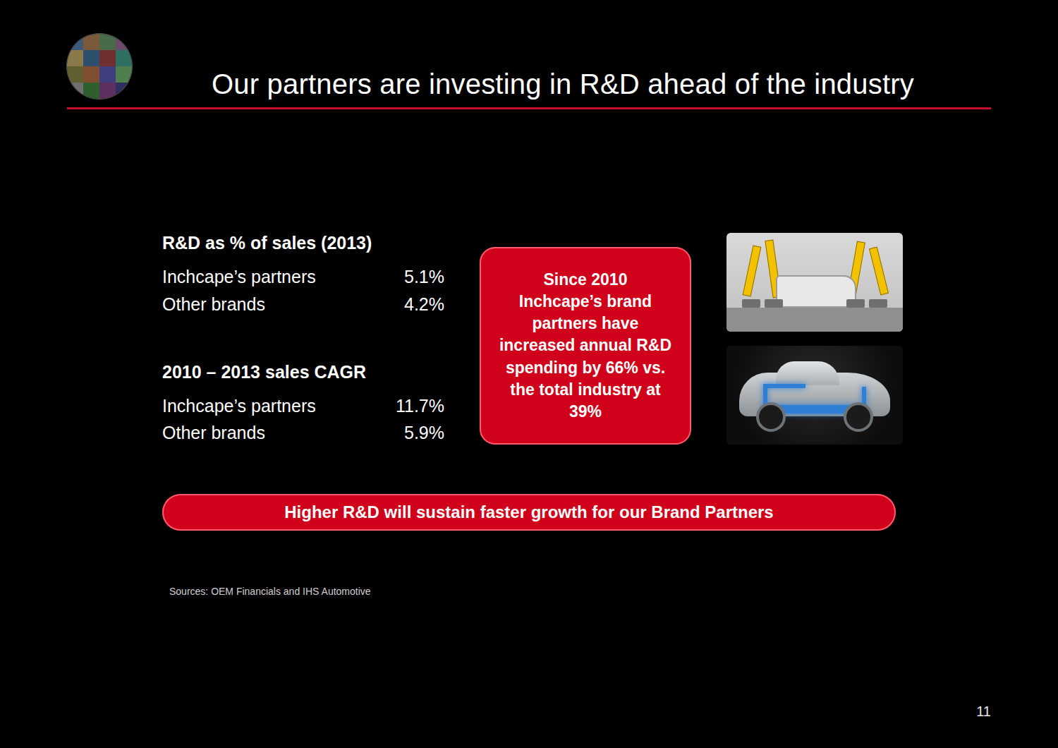Our partners are investing in R&D ahead of the industry
R&D as % of sales (2013)
Inchcape’s partners 5.1%
Other brands 4.2%
2010 – 2013 sales CAGR
Inchcape’s partners 11.7%
Other brands 5.9%
Since 2010
Inchcape’s brand partners have increased annual R&D spending by 66% vs. the total industry at 39%
Higher R&D will sustain faster growth for our Brand Partners
Sources: OEM Financials and IHS Automotive
11